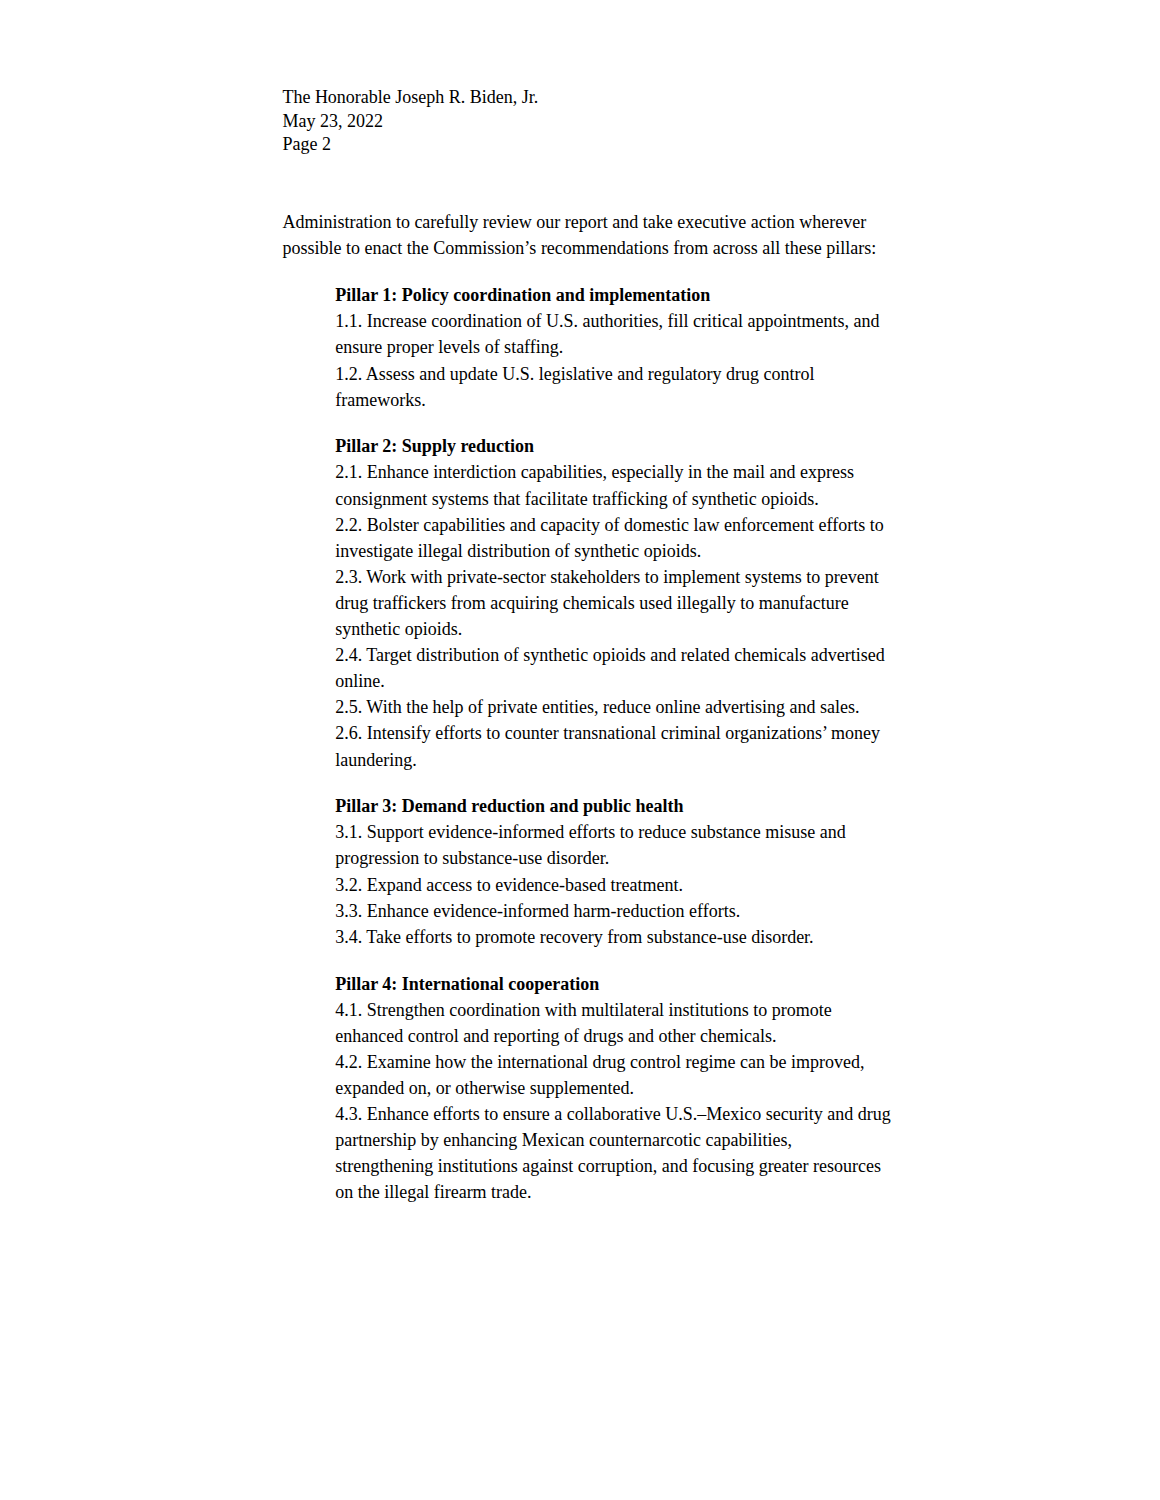The Honorable Joseph R. Biden, Jr.
May 23, 2022
Page 2
Administration to carefully review our report and take executive action wherever possible to enact the Commission’s recommendations from across all these pillars:
Pillar 1: Policy coordination and implementation
1.1. Increase coordination of U.S. authorities, fill critical appointments, and ensure proper levels of staffing.
1.2. Assess and update U.S. legislative and regulatory drug control frameworks.
Pillar 2: Supply reduction
2.1. Enhance interdiction capabilities, especially in the mail and express consignment systems that facilitate trafficking of synthetic opioids.
2.2. Bolster capabilities and capacity of domestic law enforcement efforts to investigate illegal distribution of synthetic opioids.
2.3. Work with private-sector stakeholders to implement systems to prevent drug traffickers from acquiring chemicals used illegally to manufacture synthetic opioids.
2.4. Target distribution of synthetic opioids and related chemicals advertised online.
2.5. With the help of private entities, reduce online advertising and sales.
2.6. Intensify efforts to counter transnational criminal organizations’ money laundering.
Pillar 3: Demand reduction and public health
3.1. Support evidence-informed efforts to reduce substance misuse and progression to substance-use disorder.
3.2. Expand access to evidence-based treatment.
3.3. Enhance evidence-informed harm-reduction efforts.
3.4. Take efforts to promote recovery from substance-use disorder.
Pillar 4: International cooperation
4.1. Strengthen coordination with multilateral institutions to promote enhanced control and reporting of drugs and other chemicals.
4.2. Examine how the international drug control regime can be improved, expanded on, or otherwise supplemented.
4.3. Enhance efforts to ensure a collaborative U.S.–Mexico security and drug partnership by enhancing Mexican counternarcotic capabilities, strengthening institutions against corruption, and focusing greater resources on the illegal firearm trade.